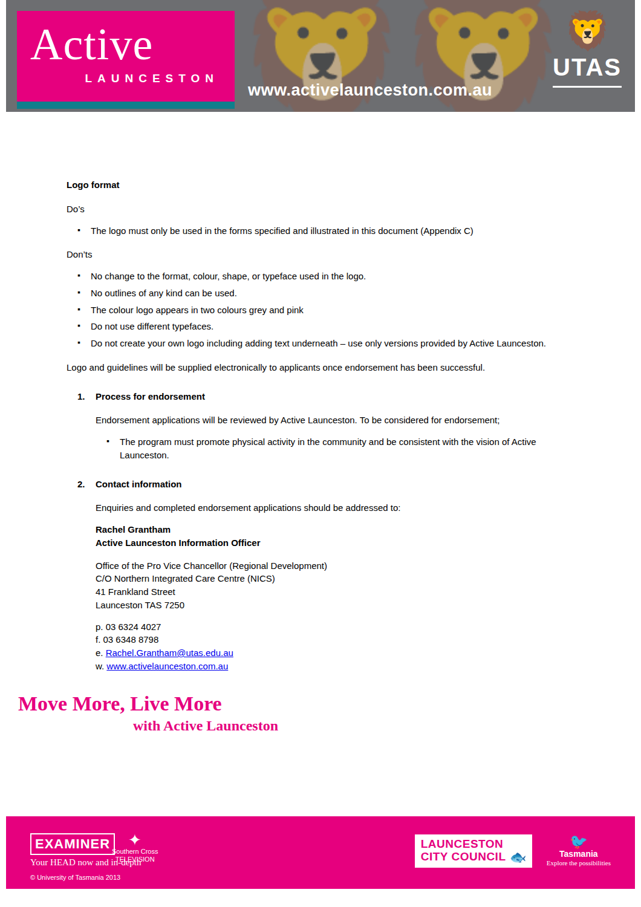🦁🦁
Active
LAUNCESTON
www.activelaunceston.com.au
🦁
UTAS
Logo format
Do’s
The logo must only be used in the forms specified and illustrated in this document (Appendix C)
Don’ts
No change to the format, colour, shape, or typeface used in the logo.
No outlines of any kind can be used.
The colour logo appears in two colours grey and pink
Do not use different typefaces.
Do not create your own logo including adding text underneath – use only versions provided by Active Launceston.
Logo and guidelines will be supplied electronically to applicants once endorsement has been successful.
Process for endorsement
Endorsement applications will be reviewed by Active Launceston. To be considered for endorsement;
The program must promote physical activity in the community and be consistent with the vision of Active Launceston.
Contact information
Enquiries and completed endorsement applications should be addressed to:
Rachel Grantham
Active Launceston Information Officer
Office of the Pro Vice Chancellor (Regional Development)
C/O Northern Integrated Care Centre (NICS)
41 Frankland Street
Launceston TAS 7250
p. 03 6324 4027
f. 03 6348 8798
e. Rachel.Grantham@utas.edu.au
w. www.activelaunceston.com.au
Move More, Live More
with Active Launceston
EXAMINER
Your HEAD now and in-depth
✦
Southern Cross
TELEVISION
© University of Tasmania 2013
LAUNCESTON
CITY COUNCIL🐟
🐦
Tasmania
Explore the possibilities